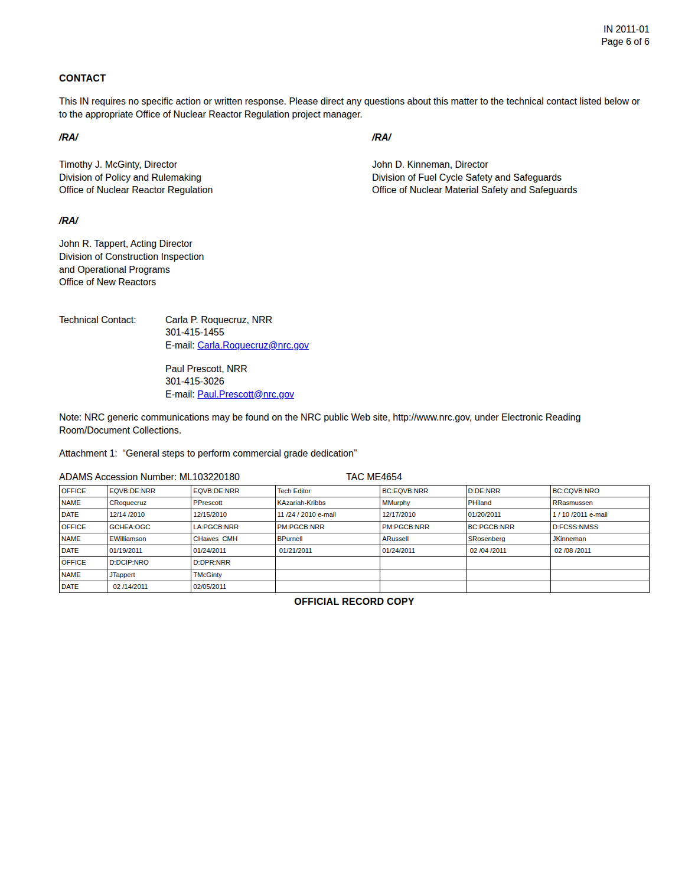IN 2011-01
Page 6 of 6
CONTACT
This IN requires no specific action or written response. Please direct any questions about this matter to the technical contact listed below or to the appropriate Office of Nuclear Reactor Regulation project manager.
/RA/
/RA/
Timothy J. McGinty, Director
Division of Policy and Rulemaking
Office of Nuclear Reactor Regulation
John D. Kinneman, Director
Division of Fuel Cycle Safety and Safeguards
Office of Nuclear Material Safety and Safeguards
/RA/
John R. Tappert, Acting Director
Division of Construction Inspection
and Operational Programs
Office of New Reactors
Technical Contact:
Carla P. Roquecruz, NRR
301-415-1455
E-mail: Carla.Roquecruz@nrc.gov
Paul Prescott, NRR
301-415-3026
E-mail: Paul.Prescott@nrc.gov
Note: NRC generic communications may be found on the NRC public Web site, http://www.nrc.gov, under Electronic Reading Room/Document Collections.
Attachment 1: “General steps to perform commercial grade dedication”
ADAMS Accession Number: ML103220180 TAC ME4654
| OFFICE | EQVB:DE:NRR | EQVB:DE:NRR | Tech Editor | BC:EQVB:NRR | D:DE:NRR | BC:CQVB:NRO |
| NAME | CRoquecruz | PPrescott | KAzariah-Kribbs | MMurphy | PHiland | RRasmussen |
| DATE | 12/14 /2010 | 12/15/2010 | 11 /24 / 2010 e-mail | 12/17/2010 | 01/20/2011 | 1 / 10 /2011 e-mail |
| OFFICE | GCHEA:OGC | LA:PGCB:NRR | PM:PGCB:NRR | PM:PGCB:NRR | BC:PGCB:NRR | D:FCSS:NMSS |
| NAME | EWilliamson | CHawes CMH | BPurnell | ARussell | SRosenberg | JKinneman |
| DATE | 01/19/2011 | 01/24/2011 | 01/21/2011 | 01/24/2011 | 02 /04 /2011 | 02 /08 /2011 |
| OFFICE | D:DCIP:NRO | D:DPR:NRR | | | | |
| NAME | JTappert | TMcGinty | | | | |
| DATE | 02 /14/2011 | 02/05/2011 | | | | |
OFFICIAL RECORD COPY